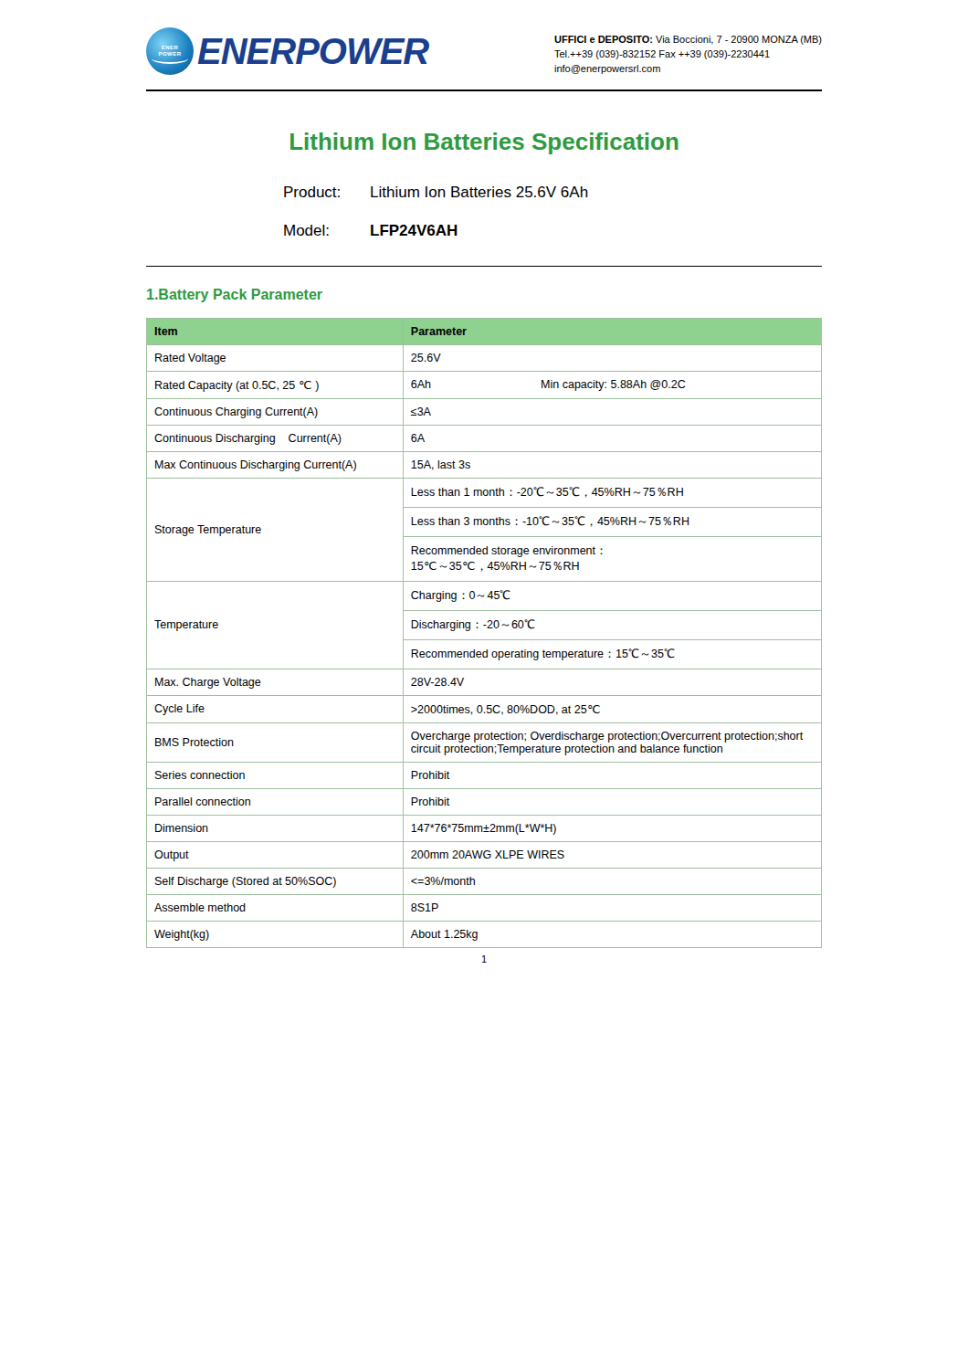ENER
POWER
ENER POWER
UFFICI e DEPOSITO: Via Boccioni, 7 - 20900 MONZA (MB)
Tel.++39 (039)-832152 Fax ++39 (039)-2230441
info@enerpowersrl.com
Lithium Ion Batteries Specification
Product: Lithium Ion Batteries 25.6V 6Ah
Model: LFP24V6AH
1.Battery Pack Parameter
| Item | Parameter |
| --- | --- |
| Rated Voltage | 25.6V |
| Rated Capacity (at 0.5C, 25 ℃ ) | 6Ah Min capacity: 5.88Ah @0.2C |
| Continuous Charging Current(A) | ≤3A |
| Continuous Discharging Current(A) | 6A |
| Max Continuous Discharging Current(A) | 15A, last 3s |
| Storage Temperature | Less than 1 month：-20℃～35℃，45%RH～75％RH |
| Less than 3 months：-10℃～35℃，45%RH～75％RH |
| Recommended storage environment： 15℃～35℃，45%RH～75％RH |
| Temperature | Charging：0～45℃ |
| Discharging：-20～60℃ |
| Recommended operating temperature：15℃～35℃ |
| Max. Charge Voltage | 28V-28.4V |
| Cycle Life | >2000times, 0.5C, 80%DOD, at 25℃ |
| BMS Protection | Overcharge protection; Overdischarge protection;Overcurrent protection;short circuit protection;Temperature protection and balance function |
| Series connection | Prohibit |
| Parallel connection | Prohibit |
| Dimension | 147*76*75mm±2mm(L*W*H) |
| Output | 200mm 20AWG XLPE WIRES |
| Self Discharge (Stored at 50%SOC) | <=3%/month |
| Assemble method | 8S1P |
| Weight(kg) | About 1.25kg |
1